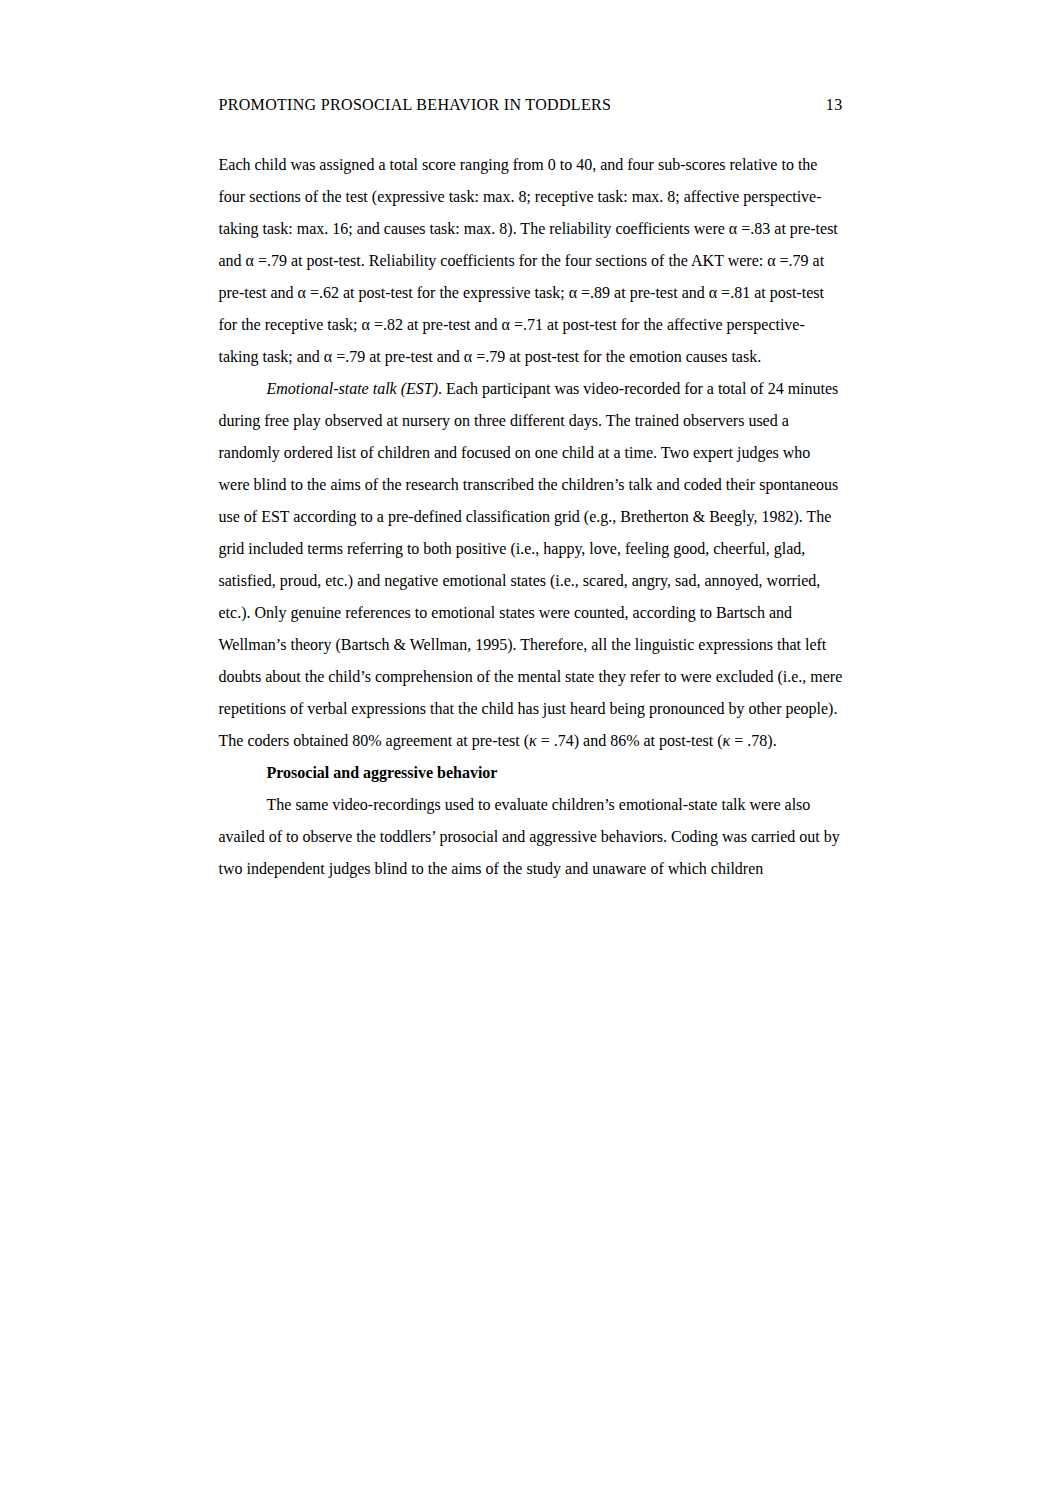Promoting Prosocial Behavior in Toddlers 13
Each child was assigned a total score ranging from 0 to 40, and four sub-scores relative to the four sections of the test (expressive task: max. 8; receptive task: max. 8; affective perspective-taking task: max. 16; and causes task: max. 8). The reliability coefficients were α =.83 at pre-test and α =.79 at post-test. Reliability coefficients for the four sections of the AKT were: α =.79 at pre-test and α =.62 at post-test for the expressive task; α =.89 at pre-test and α =.81 at post-test for the receptive task; α =.82 at pre-test and α =.71 at post-test for the affective perspective-taking task; and α =.79 at pre-test and α =.79 at post-test for the emotion causes task.
Emotional-state talk (EST). Each participant was video-recorded for a total of 24 minutes during free play observed at nursery on three different days. The trained observers used a randomly ordered list of children and focused on one child at a time. Two expert judges who were blind to the aims of the research transcribed the children’s talk and coded their spontaneous use of EST according to a pre-defined classification grid (e.g., Bretherton & Beegly, 1982). The grid included terms referring to both positive (i.e., happy, love, feeling good, cheerful, glad, satisfied, proud, etc.) and negative emotional states (i.e., scared, angry, sad, annoyed, worried, etc.). Only genuine references to emotional states were counted, according to Bartsch and Wellman’s theory (Bartsch & Wellman, 1995). Therefore, all the linguistic expressions that left doubts about the child’s comprehension of the mental state they refer to were excluded (i.e., mere repetitions of verbal expressions that the child has just heard being pronounced by other people). The coders obtained 80% agreement at pre-test (κ = .74) and 86% at post-test (κ = .78).
Prosocial and aggressive behavior
The same video-recordings used to evaluate children’s emotional-state talk were also availed of to observe the toddlers’ prosocial and aggressive behaviors. Coding was carried out by two independent judges blind to the aims of the study and unaware of which children